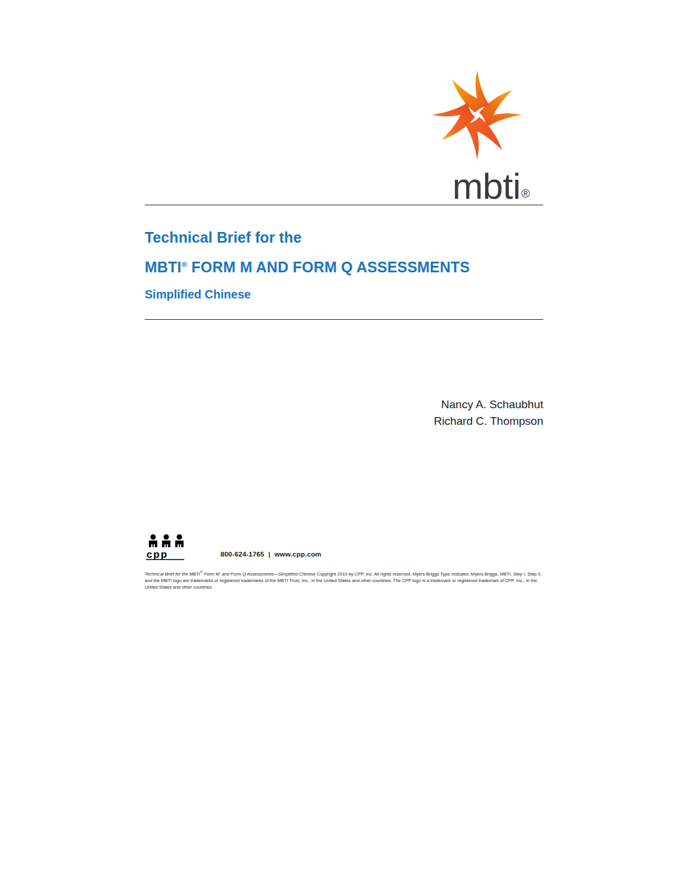mbti®
Technical Brief for the
MBTI® FORM M AND FORM Q ASSESSMENTS
Simplified Chinese
Nancy A. Schaubhut
Richard C. Thompson
cpp
800-624-1765 | www.cpp.com
Technical Brief for the MBTI® Form M and Form Q Assessments—Simplified Chinese Copyright 2010 by CPP, Inc. All rights reserved. Myers-Briggs Type Indicator, Myers-Briggs, MBTI, Step I, Step II, and the MBTI logo are trademarks or registered trademarks of the MBTI Trust, Inc., in the United States and other countries. The CPP logo is a trademark or registered trademark of CPP, Inc., in the United States and other countries.